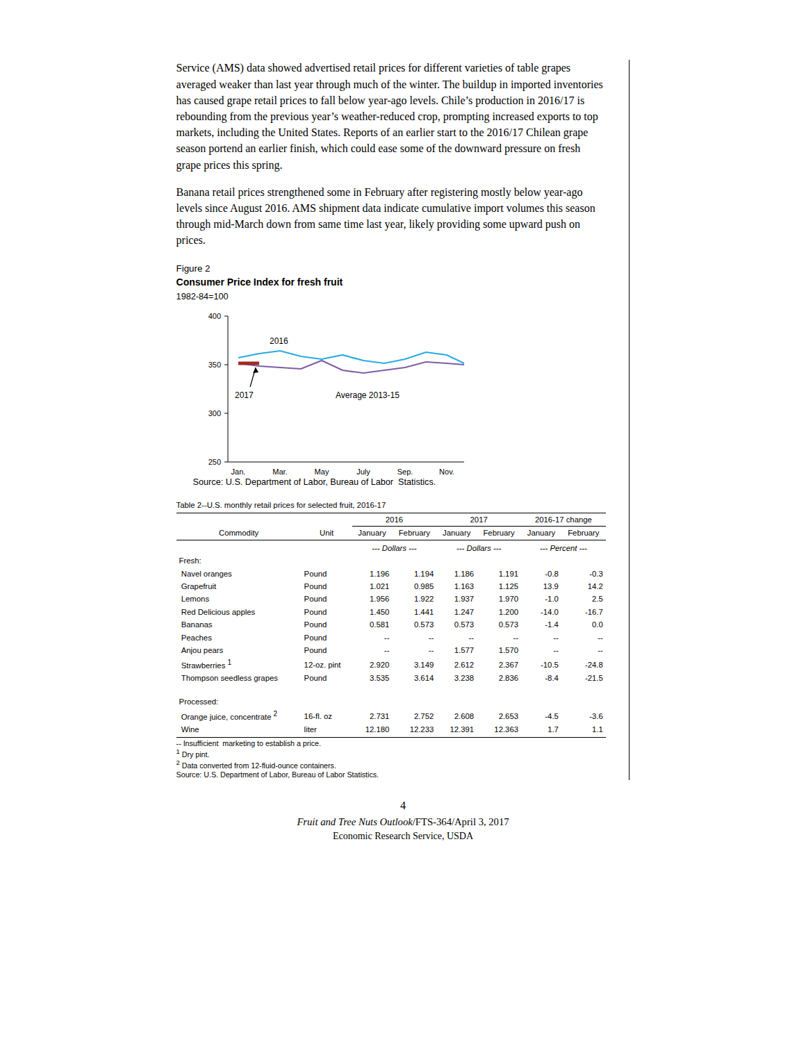Service (AMS) data showed advertised retail prices for different varieties of table grapes averaged weaker than last year through much of the winter. The buildup in imported inventories has caused grape retail prices to fall below year-ago levels. Chile’s production in 2016/17 is rebounding from the previous year’s weather-reduced crop, prompting increased exports to top markets, including the United States. Reports of an earlier start to the 2016/17 Chilean grape season portend an earlier finish, which could ease some of the downward pressure on fresh grape prices this spring.
Banana retail prices strengthened some in February after registering mostly below year-ago levels since August 2016. AMS shipment data indicate cumulative import volumes this season through mid-March down from same time last year, likely providing some upward push on prices.
Figure 2
Consumer Price Index for fresh fruit
1982-84=100
400 350 300 250 Jan. Mar. May July Sep. Nov. 2016 2017 Average 2013-15
Source: U.S. Department of Labor, Bureau of Labor Statistics.
Table 2--U.S. monthly retail prices for selected fruit, 2016-17
| | | 2016 | 2017 | 2016-17 change |
| --- | --- | --- | --- | --- |
| Commodity | Unit | January | February | January | February | January | February |
| | | --- Dollars --- | --- Dollars --- | --- Percent --- |
| Fresh: |
| Navel oranges | Pound | 1.196 | 1.194 | 1.186 | 1.191 | -0.8 | -0.3 |
| Grapefruit | Pound | 1.021 | 0.985 | 1.163 | 1.125 | 13.9 | 14.2 |
| Lemons | Pound | 1.956 | 1.922 | 1.937 | 1.970 | -1.0 | 2.5 |
| Red Delicious apples | Pound | 1.450 | 1.441 | 1.247 | 1.200 | -14.0 | -16.7 |
| Bananas | Pound | 0.581 | 0.573 | 0.573 | 0.573 | -1.4 | 0.0 |
| Peaches | Pound | -- | -- | -- | -- | -- | -- |
| Anjou pears | Pound | -- | -- | 1.577 | 1.570 | -- | -- |
| Strawberries 1 | 12-oz. pint | 2.920 | 3.149 | 2.612 | 2.367 | -10.5 | -24.8 |
| Thompson seedless grapes | Pound | 3.535 | 3.614 | 3.238 | 2.836 | -8.4 | -21.5 |
| Processed: |
| Orange juice, concentrate 2 | 16-fl. oz | 2.731 | 2.752 | 2.608 | 2.653 | -4.5 | -3.6 |
| Wine | liter | 12.180 | 12.233 | 12.391 | 12.363 | 1.7 | 1.1 |
-- Insufficient marketing to establish a price.
1 Dry pint.
2 Data converted from 12-fluid-ounce containers.
Source: U.S. Department of Labor, Bureau of Labor Statistics.
4
Fruit and Tree Nuts Outlook/FTS-364/April 3, 2017
Economic Research Service, USDA